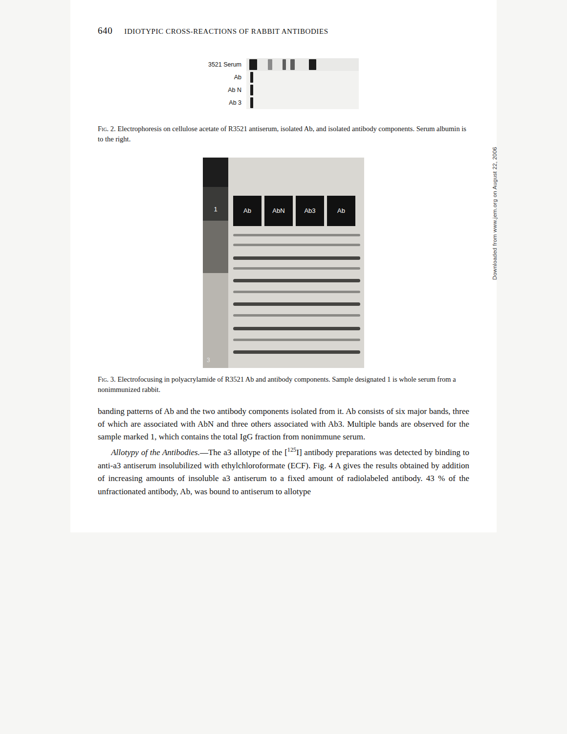Downloaded from www.jem.org on August 22, 2006
640 Idiotypic cross-reactions of rabbit antibodies
| 3521 Serum | |
| Ab | |
| Ab N | |
| Ab 3 | |
Fig. 2. Electrophoresis on cellulose acetate of R3521 antiserum, isolated Ab, and isolated antibody components. Serum albumin is to the right.
1
Ab
AbN
Ab3
Ab
3
Fig. 3. Electrofocusing in polyacrylamide of R3521 Ab and antibody components. Sample designated 1 is whole serum from a nonimmunized rabbit.
banding patterns of Ab and the two antibody components isolated from it. Ab consists of six major bands, three of which are associated with AbN and three others associated with Ab3. Multiple bands are observed for the sample marked 1, which contains the total IgG fraction from nonimmune serum.
Allotypy of the Antibodies.—The a3 allotype of the [125I] antibody preparations was detected by binding to anti-a3 antiserum insolubilized with ethylchloroformate (ECF). Fig. 4 A gives the results obtained by addition of increasing amounts of insoluble a3 antiserum to a fixed amount of radiolabeled antibody. 43 % of the unfractionated antibody, Ab, was bound to antiserum to allotype